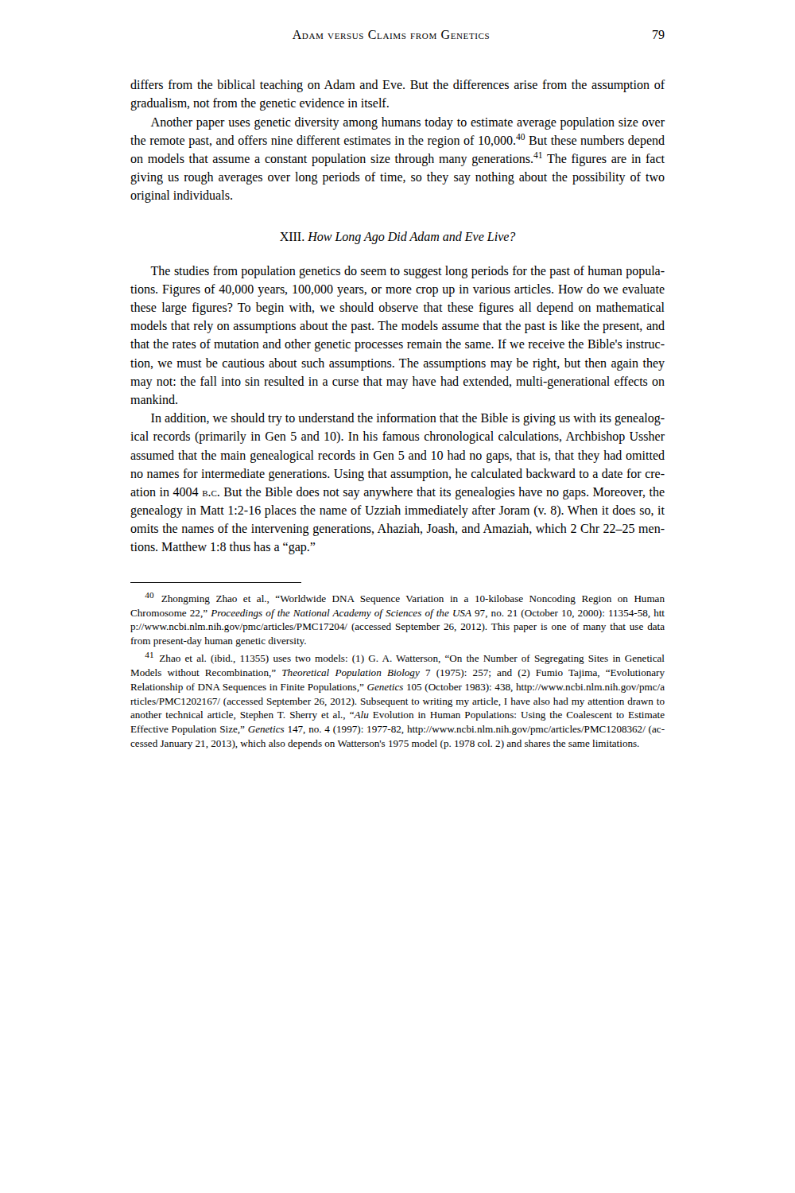Adam versus Claims from Genetics 79
differs from the biblical teaching on Adam and Eve. But the differences arise from the assumption of gradualism, not from the genetic evidence in itself.
Another paper uses genetic diversity among humans today to estimate average population size over the remote past, and offers nine different estimates in the region of 10,000.40 But these numbers depend on models that assume a constant population size through many generations.41 The figures are in fact giving us rough averages over long periods of time, so they say nothing about the possibility of two original individuals.
XIII. How Long Ago Did Adam and Eve Live?
The studies from population genetics do seem to suggest long periods for the past of human populations. Figures of 40,000 years, 100,000 years, or more crop up in various articles. How do we evaluate these large figures? To begin with, we should observe that these figures all depend on mathematical models that rely on assumptions about the past. The models assume that the past is like the present, and that the rates of mutation and other genetic processes remain the same. If we receive the Bible's instruction, we must be cautious about such assumptions. The assumptions may be right, but then again they may not: the fall into sin resulted in a curse that may have had extended, multi-generational effects on mankind.
In addition, we should try to understand the information that the Bible is giving us with its genealogical records (primarily in Gen 5 and 10). In his famous chronological calculations, Archbishop Ussher assumed that the main genealogical records in Gen 5 and 10 had no gaps, that is, that they had omitted no names for intermediate generations. Using that assumption, he calculated backward to a date for creation in 4004 b.c. But the Bible does not say anywhere that its genealogies have no gaps. Moreover, the genealogy in Matt 1:2-16 places the name of Uzziah immediately after Joram (v. 8). When it does so, it omits the names of the intervening generations, Ahaziah, Joash, and Amaziah, which 2 Chr 22–25 mentions. Matthew 1:8 thus has a “gap.”
40 Zhongming Zhao et al., “Worldwide DNA Sequence Variation in a 10-kilobase Noncoding Region on Human Chromosome 22,” Proceedings of the National Academy of Sciences of the USA 97, no. 21 (October 10, 2000): 11354-58, http://www.ncbi.nlm.nih.gov/pmc/articles/PMC17204/ (accessed September 26, 2012). This paper is one of many that use data from present-day human genetic diversity.
41 Zhao et al. (ibid., 11355) uses two models: (1) G. A. Watterson, “On the Number of Segregating Sites in Genetical Models without Recombination,” Theoretical Population Biology 7 (1975): 257; and (2) Fumio Tajima, “Evolutionary Relationship of DNA Sequences in Finite Populations,” Genetics 105 (October 1983): 438, http://www.ncbi.nlm.nih.gov/pmc/articles/PMC1202167/ (accessed September 26, 2012). Subsequent to writing my article, I have also had my attention drawn to another technical article, Stephen T. Sherry et al., “Alu Evolution in Human Populations: Using the Coalescent to Estimate Effective Population Size,” Genetics 147, no. 4 (1997): 1977-82, http://www.ncbi.nlm.nih.gov/pmc/articles/PMC1208362/ (accessed January 21, 2013), which also depends on Watterson's 1975 model (p. 1978 col. 2) and shares the same limitations.